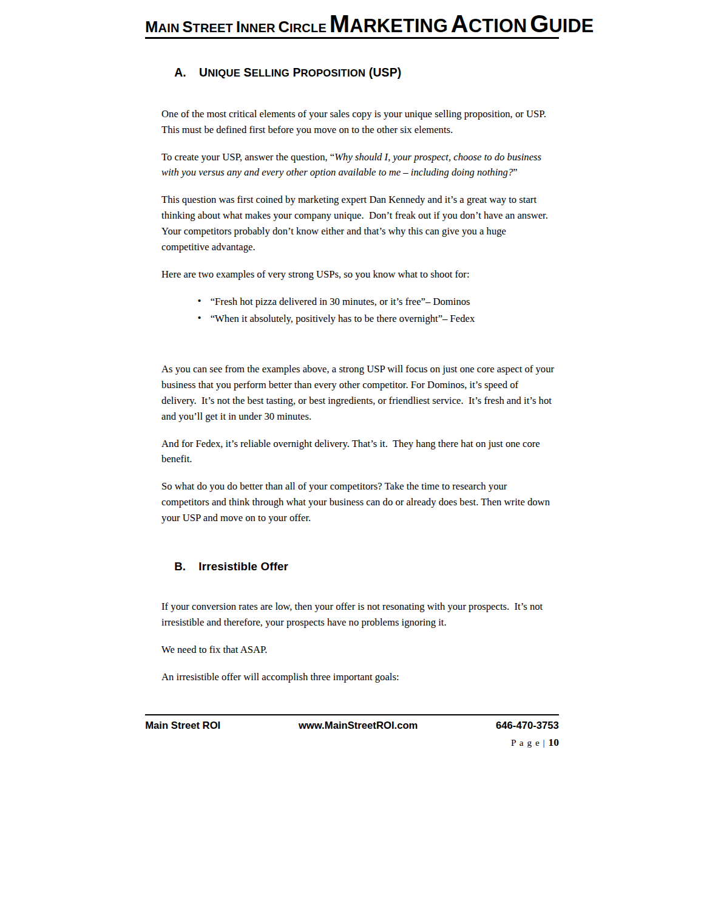MAIN STREET INNER CIRCLE MARKETING ACTION GUIDE
A. UNIQUE SELLING PROPOSITION (USP)
One of the most critical elements of your sales copy is your unique selling proposition, or USP. This must be defined first before you move on to the other six elements.
To create your USP, answer the question, “Why should I, your prospect, choose to do business with you versus any and every other option available to me – including doing nothing?”
This question was first coined by marketing expert Dan Kennedy and it’s a great way to start thinking about what makes your company unique. Don’t freak out if you don’t have an answer. Your competitors probably don’t know either and that’s why this can give you a huge competitive advantage.
Here are two examples of very strong USPs, so you know what to shoot for:
“Fresh hot pizza delivered in 30 minutes, or it’s free”– Dominos
“When it absolutely, positively has to be there overnight”– Fedex
As you can see from the examples above, a strong USP will focus on just one core aspect of your business that you perform better than every other competitor. For Dominos, it’s speed of delivery. It’s not the best tasting, or best ingredients, or friendliest service. It’s fresh and it’s hot and you’ll get it in under 30 minutes.
And for Fedex, it’s reliable overnight delivery. That’s it. They hang there hat on just one core benefit.
So what do you do better than all of your competitors? Take the time to research your competitors and think through what your business can do or already does best. Then write down your USP and move on to your offer.
B. Irresistible Offer
If your conversion rates are low, then your offer is not resonating with your prospects. It’s not irresistible and therefore, your prospects have no problems ignoring it.
We need to fix that ASAP.
An irresistible offer will accomplish three important goals:
Main Street ROI
www.MainStreetROI.com
646-470-3753
P a g e | 10